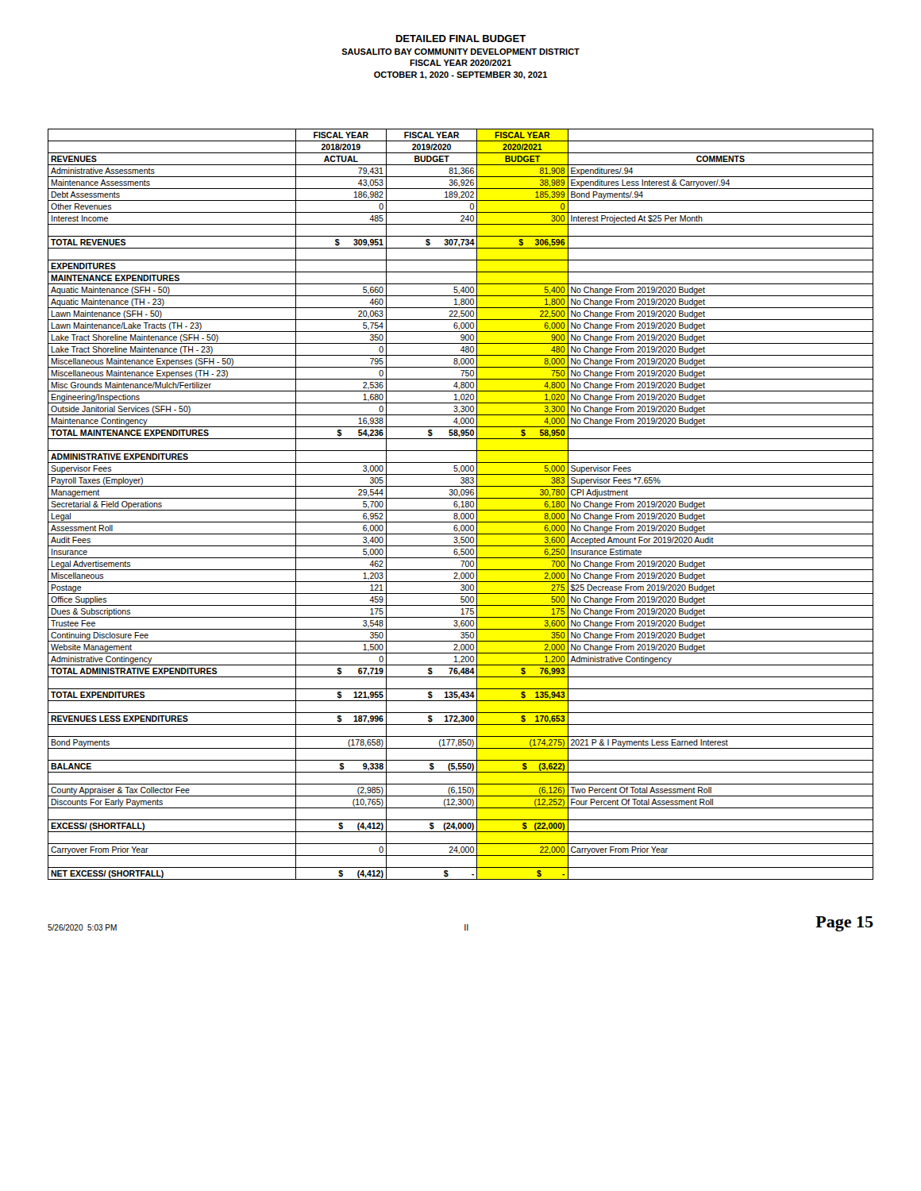DETAILED FINAL BUDGET
SAUSALITO BAY COMMUNITY DEVELOPMENT DISTRICT
FISCAL YEAR 2020/2021
OCTOBER 1, 2020 - SEPTEMBER 30, 2021
| | FISCAL YEAR | FISCAL YEAR | FISCAL YEAR | |
| --- | --- | --- | --- | --- |
| | 2018/2019 | 2019/2020 | 2020/2021 | |
| REVENUES | ACTUAL | BUDGET | BUDGET | COMMENTS |
| Administrative Assessments | 79,431 | 81,366 | 81,908 | Expenditures/.94 |
| Maintenance Assessments | 43,053 | 36,926 | 38,989 | Expenditures Less Interest & Carryover/.94 |
| Debt Assessments | 186,982 | 189,202 | 185,399 | Bond Payments/.94 |
| Other Revenues | 0 | 0 | 0 | |
| Interest Income | 485 | 240 | 300 | Interest Projected At $25 Per Month |
| TOTAL REVENUES | $ 309,951 | $ 307,734 | $ 306,596 | |
| EXPENDITURES | | | | |
| MAINTENANCE EXPENDITURES | | | | |
| Aquatic Maintenance (SFH - 50) | 5,660 | 5,400 | 5,400 | No Change From 2019/2020 Budget |
| Aquatic Maintenance (TH - 23) | 460 | 1,800 | 1,800 | No Change From 2019/2020 Budget |
| Lawn Maintenance (SFH - 50) | 20,063 | 22,500 | 22,500 | No Change From 2019/2020 Budget |
| Lawn Maintenance/Lake Tracts (TH - 23) | 5,754 | 6,000 | 6,000 | No Change From 2019/2020 Budget |
| Lake Tract Shoreline Maintenance (SFH - 50) | 350 | 900 | 900 | No Change From 2019/2020 Budget |
| Lake Tract Shoreline Maintenance (TH - 23) | 0 | 480 | 480 | No Change From 2019/2020 Budget |
| Miscellaneous Maintenance Expenses (SFH - 50) | 795 | 8,000 | 8,000 | No Change From 2019/2020 Budget |
| Miscellaneous Maintenance Expenses (TH - 23) | 0 | 750 | 750 | No Change From 2019/2020 Budget |
| Misc Grounds Maintenance/Mulch/Fertilizer | 2,536 | 4,800 | 4,800 | No Change From 2019/2020 Budget |
| Engineering/Inspections | 1,680 | 1,020 | 1,020 | No Change From 2019/2020 Budget |
| Outside Janitorial Services (SFH - 50) | 0 | 3,300 | 3,300 | No Change From 2019/2020 Budget |
| Maintenance Contingency | 16,938 | 4,000 | 4,000 | No Change From 2019/2020 Budget |
| TOTAL MAINTENANCE EXPENDITURES | $ 54,236 | $ 58,950 | $ 58,950 | |
| ADMINISTRATIVE EXPENDITURES | | | | |
| Supervisor Fees | 3,000 | 5,000 | 5,000 | Supervisor Fees |
| Payroll Taxes (Employer) | 305 | 383 | 383 | Supervisor Fees *7.65% |
| Management | 29,544 | 30,096 | 30,780 | CPI Adjustment |
| Secretarial & Field Operations | 5,700 | 6,180 | 6,180 | No Change From 2019/2020 Budget |
| Legal | 6,952 | 8,000 | 8,000 | No Change From 2019/2020 Budget |
| Assessment Roll | 6,000 | 6,000 | 6,000 | No Change From 2019/2020 Budget |
| Audit Fees | 3,400 | 3,500 | 3,600 | Accepted Amount For 2019/2020 Audit |
| Insurance | 5,000 | 6,500 | 6,250 | Insurance Estimate |
| Legal Advertisements | 462 | 700 | 700 | No Change From 2019/2020 Budget |
| Miscellaneous | 1,203 | 2,000 | 2,000 | No Change From 2019/2020 Budget |
| Postage | 121 | 300 | 275 | $25 Decrease From 2019/2020 Budget |
| Office Supplies | 459 | 500 | 500 | No Change From 2019/2020 Budget |
| Dues & Subscriptions | 175 | 175 | 175 | No Change From 2019/2020 Budget |
| Trustee Fee | 3,548 | 3,600 | 3,600 | No Change From 2019/2020 Budget |
| Continuing Disclosure Fee | 350 | 350 | 350 | No Change From 2019/2020 Budget |
| Website Management | 1,500 | 2,000 | 2,000 | No Change From 2019/2020 Budget |
| Administrative Contingency | 0 | 1,200 | 1,200 | Administrative Contingency |
| TOTAL ADMINISTRATIVE EXPENDITURES | $ 67,719 | $ 76,484 | $ 76,993 | |
| TOTAL EXPENDITURES | $ 121,955 | $ 135,434 | $ 135,943 | |
| REVENUES LESS EXPENDITURES | $ 187,996 | $ 172,300 | $ 170,653 | |
| Bond Payments | (178,658) | (177,850) | (174,275) | 2021 P & I Payments Less Earned Interest |
| BALANCE | $ 9,338 | $ (5,550) | $ (3,622) | |
| County Appraiser & Tax Collector Fee | (2,985) | (6,150) | (6,126) | Two Percent Of Total Assessment Roll |
| Discounts For Early Payments | (10,765) | (12,300) | (12,252) | Four Percent Of Total Assessment Roll |
| EXCESS/ (SHORTFALL) | $ (4,412) | $ (24,000) | $ (22,000) | |
| Carryover From Prior Year | 0 | 24,000 | 22,000 | Carryover From Prior Year |
| NET EXCESS/ (SHORTFALL) | $ (4,412) | $ - | $ - | |
5/26/2020 5:03 PM
II
Page 15